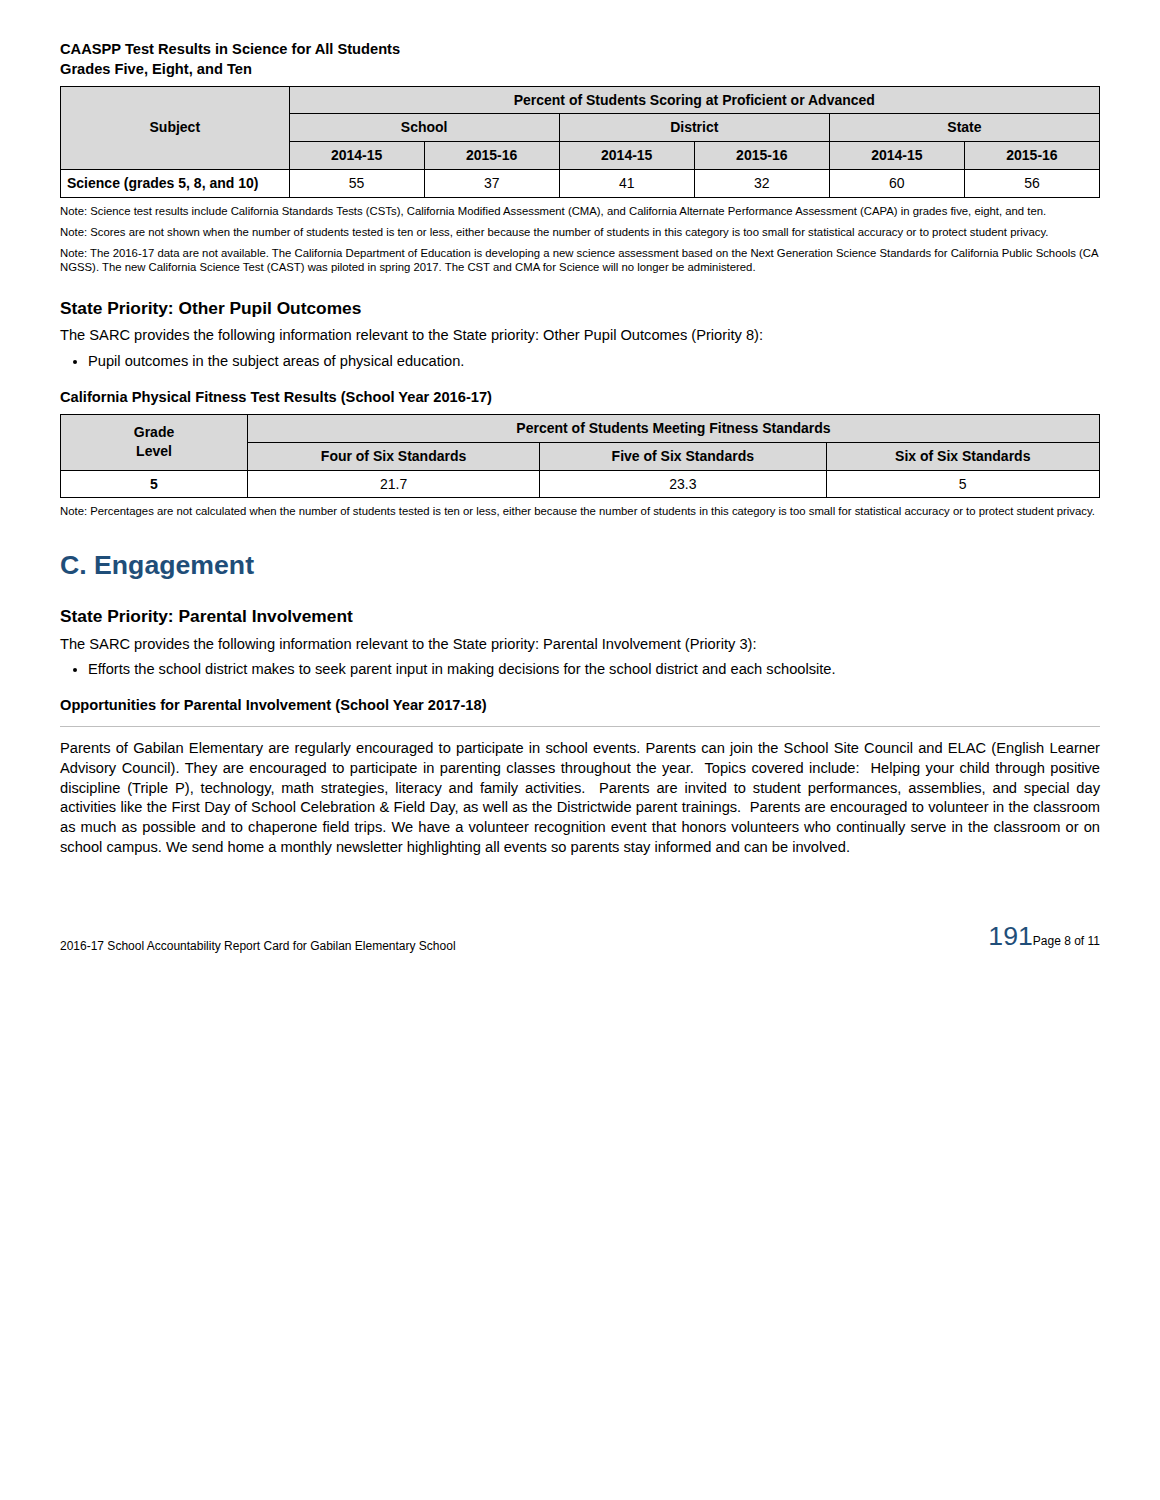CAASPP Test Results in Science for All Students
Grades Five, Eight, and Ten
| Subject | Percent of Students Scoring at Proficient or Advanced |
| --- | --- |
| School | District | State |
| 2014-15 | 2015-16 | 2014-15 | 2015-16 | 2014-15 | 2015-16 |
| Science (grades 5, 8, and 10) | 55 | 37 | 41 | 32 | 60 | 56 |
Note: Science test results include California Standards Tests (CSTs), California Modified Assessment (CMA), and California Alternate Performance Assessment (CAPA) in grades five, eight, and ten.
Note: Scores are not shown when the number of students tested is ten or less, either because the number of students in this category is too small for statistical accuracy or to protect student privacy.
Note: The 2016-17 data are not available. The California Department of Education is developing a new science assessment based on the Next Generation Science Standards for California Public Schools (CA NGSS). The new California Science Test (CAST) was piloted in spring 2017. The CST and CMA for Science will no longer be administered.
State Priority: Other Pupil Outcomes
The SARC provides the following information relevant to the State priority: Other Pupil Outcomes (Priority 8):
Pupil outcomes in the subject areas of physical education.
California Physical Fitness Test Results (School Year 2016-17)
| Grade Level | Percent of Students Meeting Fitness Standards |
| --- | --- |
| Four of Six Standards | Five of Six Standards | Six of Six Standards |
| 5 | 21.7 | 23.3 | 5 |
Note: Percentages are not calculated when the number of students tested is ten or less, either because the number of students in this category is too small for statistical accuracy or to protect student privacy.
C. Engagement
State Priority: Parental Involvement
The SARC provides the following information relevant to the State priority: Parental Involvement (Priority 3):
Efforts the school district makes to seek parent input in making decisions for the school district and each schoolsite.
Opportunities for Parental Involvement (School Year 2017-18)
Parents of Gabilan Elementary are regularly encouraged to participate in school events. Parents can join the School Site Council and ELAC (English Learner Advisory Council). They are encouraged to participate in parenting classes throughout the year. Topics covered include: Helping your child through positive discipline (Triple P), technology, math strategies, literacy and family activities. Parents are invited to student performances, assemblies, and special day activities like the First Day of School Celebration & Field Day, as well as the Districtwide parent trainings. Parents are encouraged to volunteer in the classroom as much as possible and to chaperone field trips. We have a volunteer recognition event that honors volunteers who continually serve in the classroom or on school campus. We send home a monthly newsletter highlighting all events so parents stay informed and can be involved.
2016-17 School Accountability Report Card for Gabilan Elementary School
191 Page 8 of 11